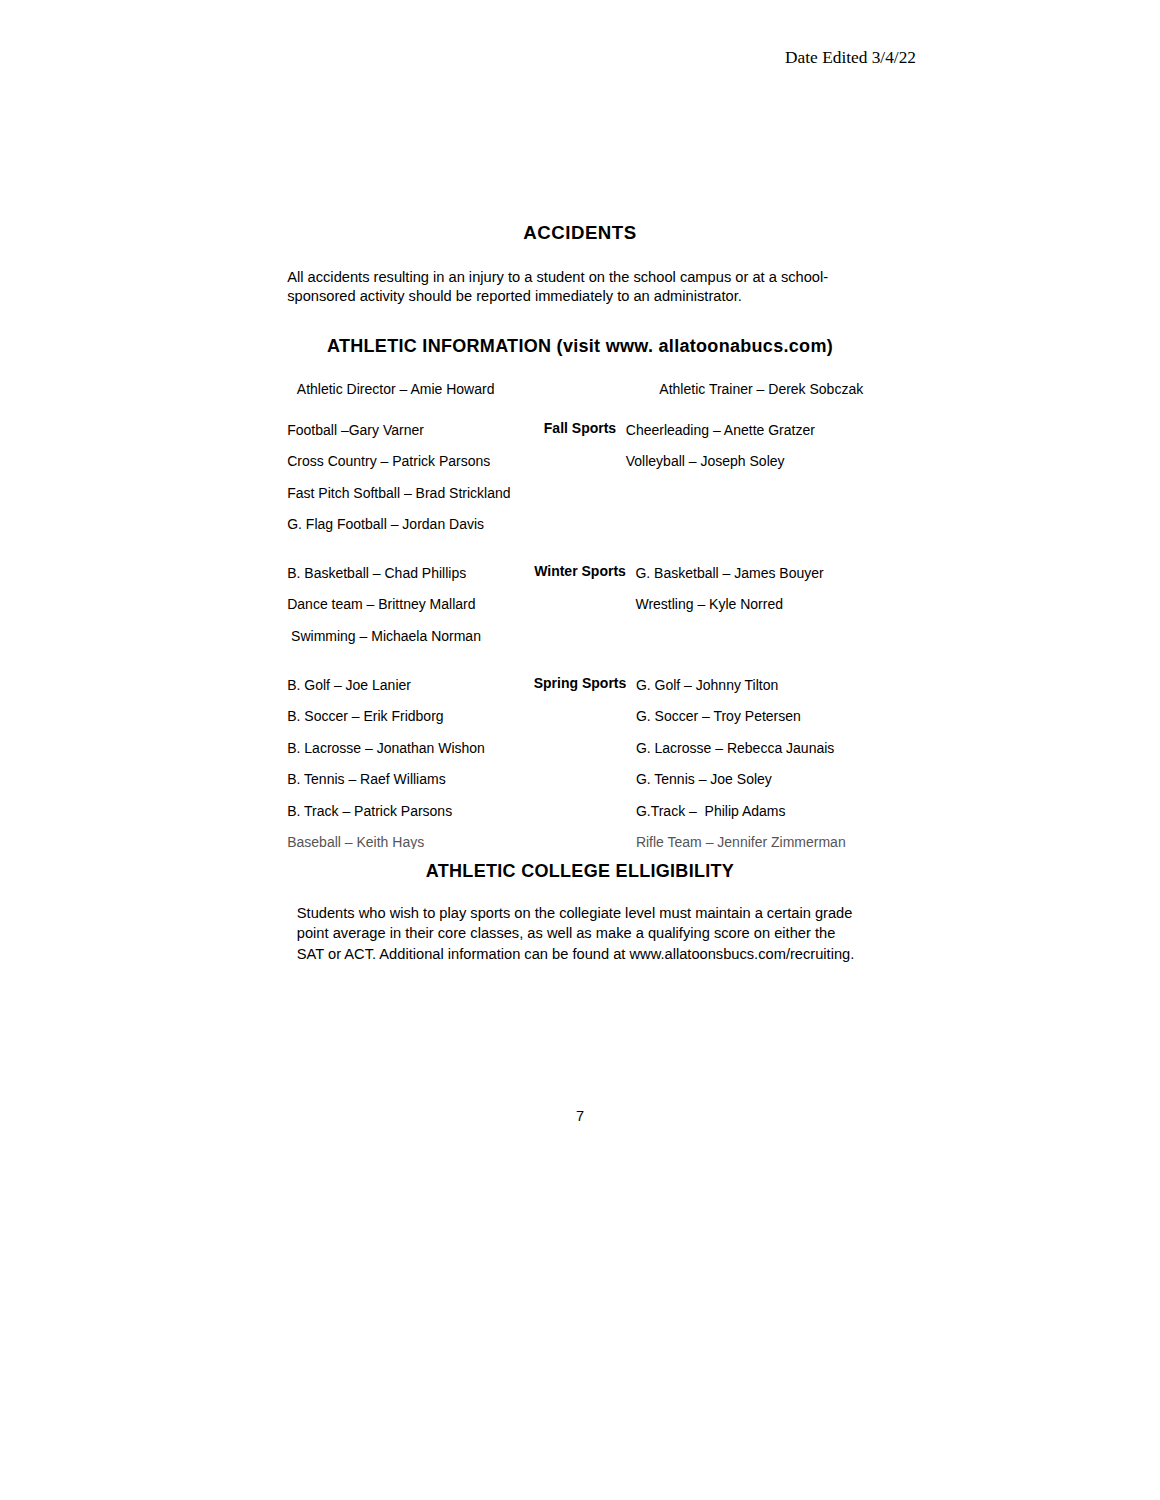Date Edited 3/4/22
ACCIDENTS
All accidents resulting in an injury to a student on the school campus or at a school-sponsored activity should be reported immediately to an administrator.
ATHLETIC INFORMATION (visit www. allatoonabucs.com)
Athletic Director – Amie Howard Athletic Trainer – Derek Sobczak
Football –Gary Varner
Cross Country – Patrick Parsons
Fast Pitch Softball – Brad Strickland
G. Flag Football – Jordan Davis
Fall Sports
Cheerleading – Anette Gratzer
Volleyball – Joseph Soley
B. Basketball – Chad Phillips
Dance team – Brittney Mallard
Swimming – Michaela Norman
Winter Sports
G. Basketball – James Bouyer
Wrestling – Kyle Norred
B. Golf – Joe Lanier
B. Soccer – Erik Fridborg
B. Lacrosse – Jonathan Wishon
B. Tennis – Raef Williams
B. Track – Patrick Parsons
Baseball – Keith Hays
Spring Sports
G. Golf – Johnny Tilton
G. Soccer – Troy Petersen
G. Lacrosse – Rebecca Jaunais
G. Tennis – Joe Soley
G.Track – Philip Adams
Rifle Team – Jennifer Zimmerman
ATHLETIC COLLEGE ELLIGIBILITY
Students who wish to play sports on the collegiate level must maintain a certain grade point average in their core classes, as well as make a qualifying score on either the SAT or ACT. Additional information can be found at www.allatoonsbucs.com/recruiting.
7